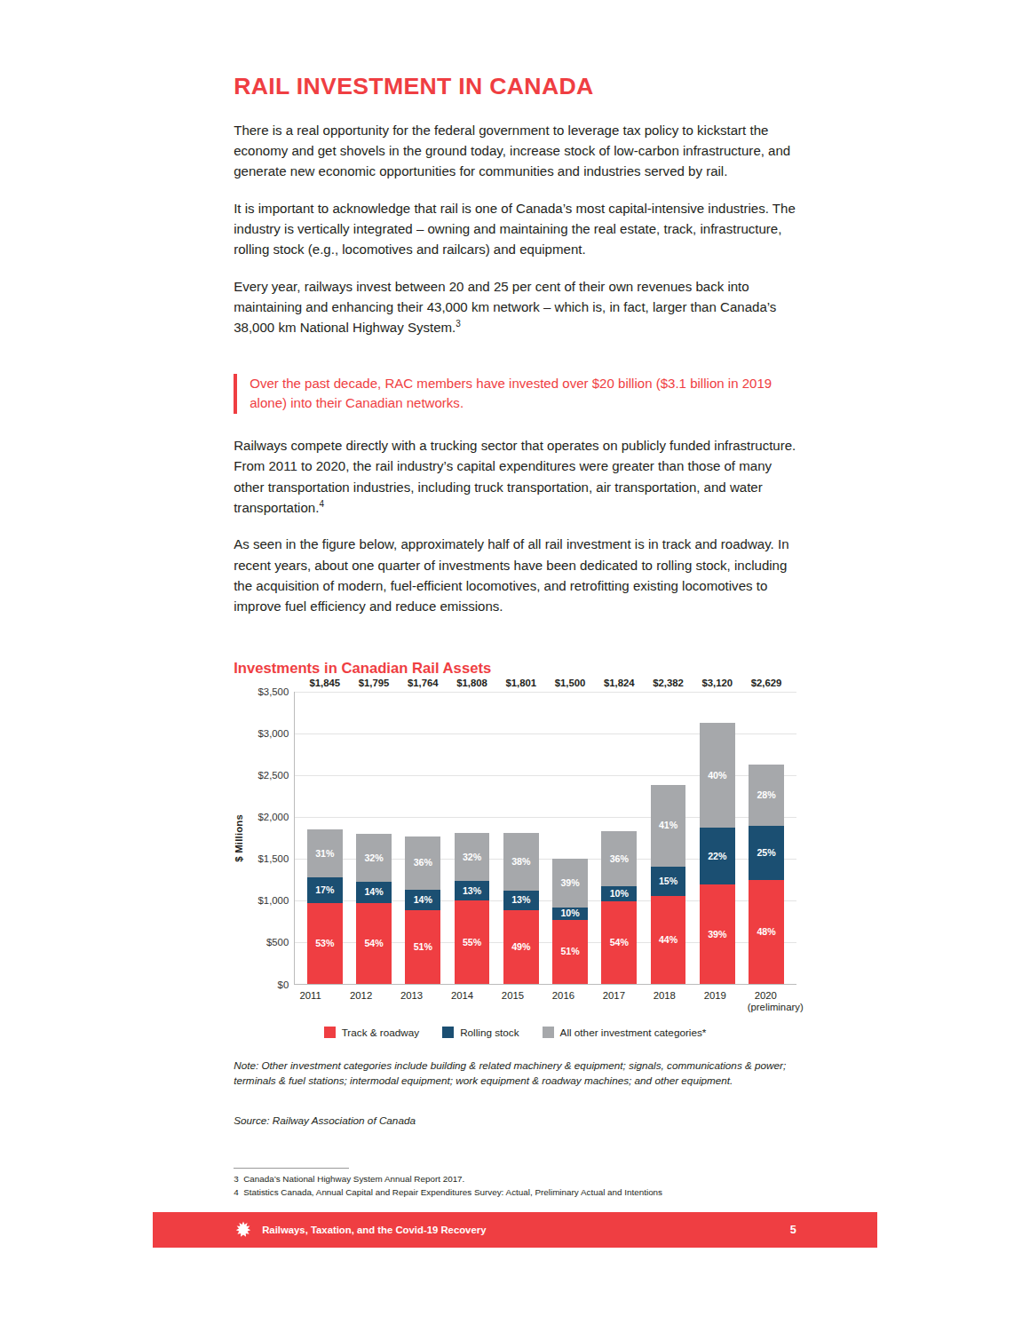RAIL INVESTMENT IN CANADA
There is a real opportunity for the federal government to leverage tax policy to kickstart the economy and get shovels in the ground today, increase stock of low-carbon infrastructure, and generate new economic opportunities for communities and industries served by rail.
It is important to acknowledge that rail is one of Canada’s most capital-intensive industries. The industry is vertically integrated – owning and maintaining the real estate, track, infrastructure, rolling stock (e.g., locomotives and railcars) and equipment.
Every year, railways invest between 20 and 25 per cent of their own revenues back into maintaining and enhancing their 43,000 km network – which is, in fact, larger than Canada’s 38,000 km National Highway System.3
Over the past decade, RAC members have invested over $20 billion ($3.1 billion in 2019 alone) into their Canadian networks.
Railways compete directly with a trucking sector that operates on publicly funded infrastructure. From 2011 to 2020, the rail industry’s capital expenditures were greater than those of many other transportation industries, including truck transportation, air transportation, and water transportation.4
As seen in the figure below, approximately half of all rail investment is in track and roadway. In recent years, about one quarter of investments have been dedicated to rolling stock, including the acquisition of modern, fuel-efficient locomotives, and retrofitting existing locomotives to improve fuel efficiency and reduce emissions.
Investments in Canadian Rail Assets
$ Millions
$3,500 $3,000 $2,500 $2,000 $1,500 $1,000 $500 $0
$1,845
31%
17%
53%
$1,795
32%
14%
54%
$1,764
36%
14%
51%
$1,808
32%
13%
55%
$1,801
38%
13%
49%
$1,500
39%
10%
51%
$1,824
36%
10%
54%
$2,382
41%
15%
44%
$3,120
40%
22%
39%
$2,629
28%
25%
48%
2011
2012
2013
2014
2015
2016
2017
2018
2019
2020
(preliminary)
Track & roadway
Rolling stock
All other investment categories*
Note: Other investment categories include building & related machinery & equipment; signals, communications & power; terminals & fuel stations; intermodal equipment; work equipment & roadway machines; and other equipment.
Source: Railway Association of Canada
3 Canada’s National Highway System Annual Report 2017.
4 Statistics Canada, Annual Capital and Repair Expenditures Survey: Actual, Preliminary Actual and Intentions
Railways, Taxation, and the Covid-19 Recovery 5